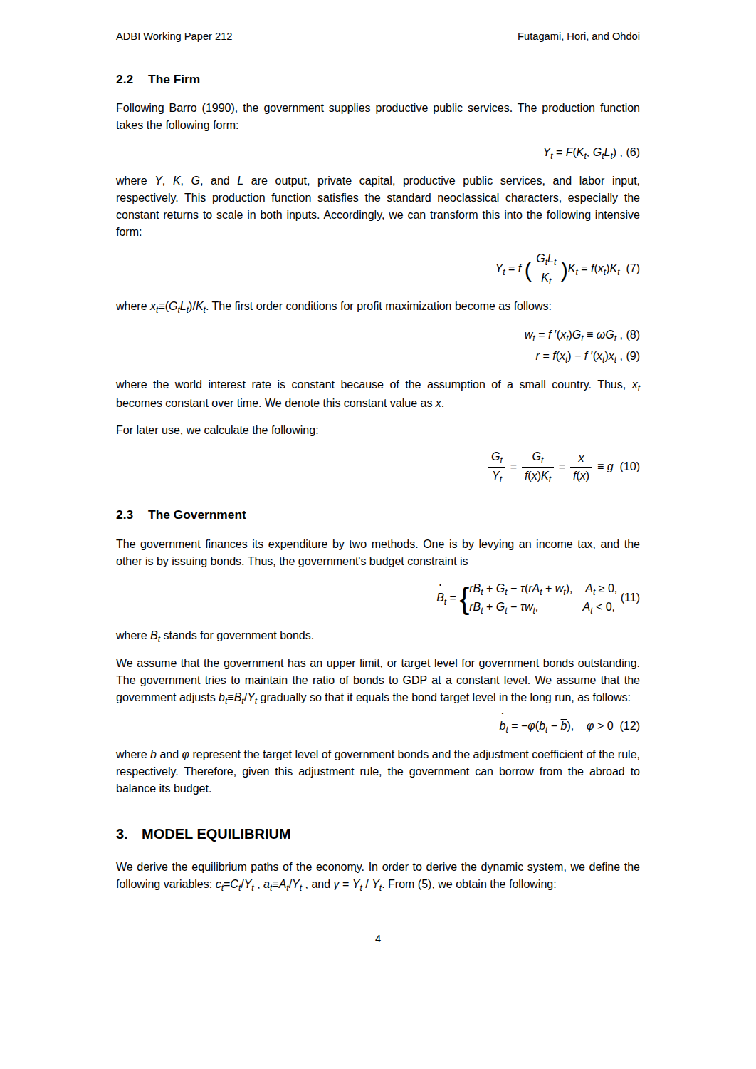ADBI Working Paper 212 Futagami, Hori, and Ohdoi
2.2 The Firm
Following Barro (1990), the government supplies productive public services. The production function takes the following form:
Yt = F(Kt, GtLt) , (6)
where Y, K, G, and L are output, private capital, productive public services, and labor input, respectively. This production function satisfies the standard neoclassical characters, especially the constant returns to scale in both inputs. Accordingly, we can transform this into the following intensive form:
Yt = f (GtLt Kt) Kt = f(xt)Kt (7)
where xt≡(GtLt)/Kt. The first order conditions for profit maximization become as follows:
wt = f ′(xt)Gt ≡ ωGt , (8)
r = f(xt) − f ′(xt)xt , (9)
where the world interest rate is constant because of the assumption of a small country. Thus, xt becomes constant over time. We denote this constant value as x.
For later use, we calculate the following:
Gt Yt = Gt f(x)Kt = xf(x) ≡ g (10)
2.3 The Government
The government finances its expenditure by two methods. One is by levying an income tax, and the other is by issuing bonds. Thus, the government's budget constraint is
Bt = {
rBt + Gt − τ(rAt + wt), At ≥ 0,
rBt + Gt − τwt, At < 0,
(11)
where Bt stands for government bonds.
We assume that the government has an upper limit, or target level for government bonds outstanding. The government tries to maintain the ratio of bonds to GDP at a constant level. We assume that the government adjusts bt≡Bt/Yt gradually so that it equals the bond target level in the long run, as follows:
bt = −φ(bt − b), φ > 0 (12)
where b and φ represent the target level of government bonds and the adjustment coefficient of the rule, respectively. Therefore, given this adjustment rule, the government can borrow from the abroad to balance its budget.
3. MODEL EQUILIBRIUM
We derive the equilibrium paths of the economy. In order to derive the dynamic system, we define the following variables: ct=Ct/Yt , at≡At/Yt , and γ = Yt / Yt. From (5), we obtain the following:
4